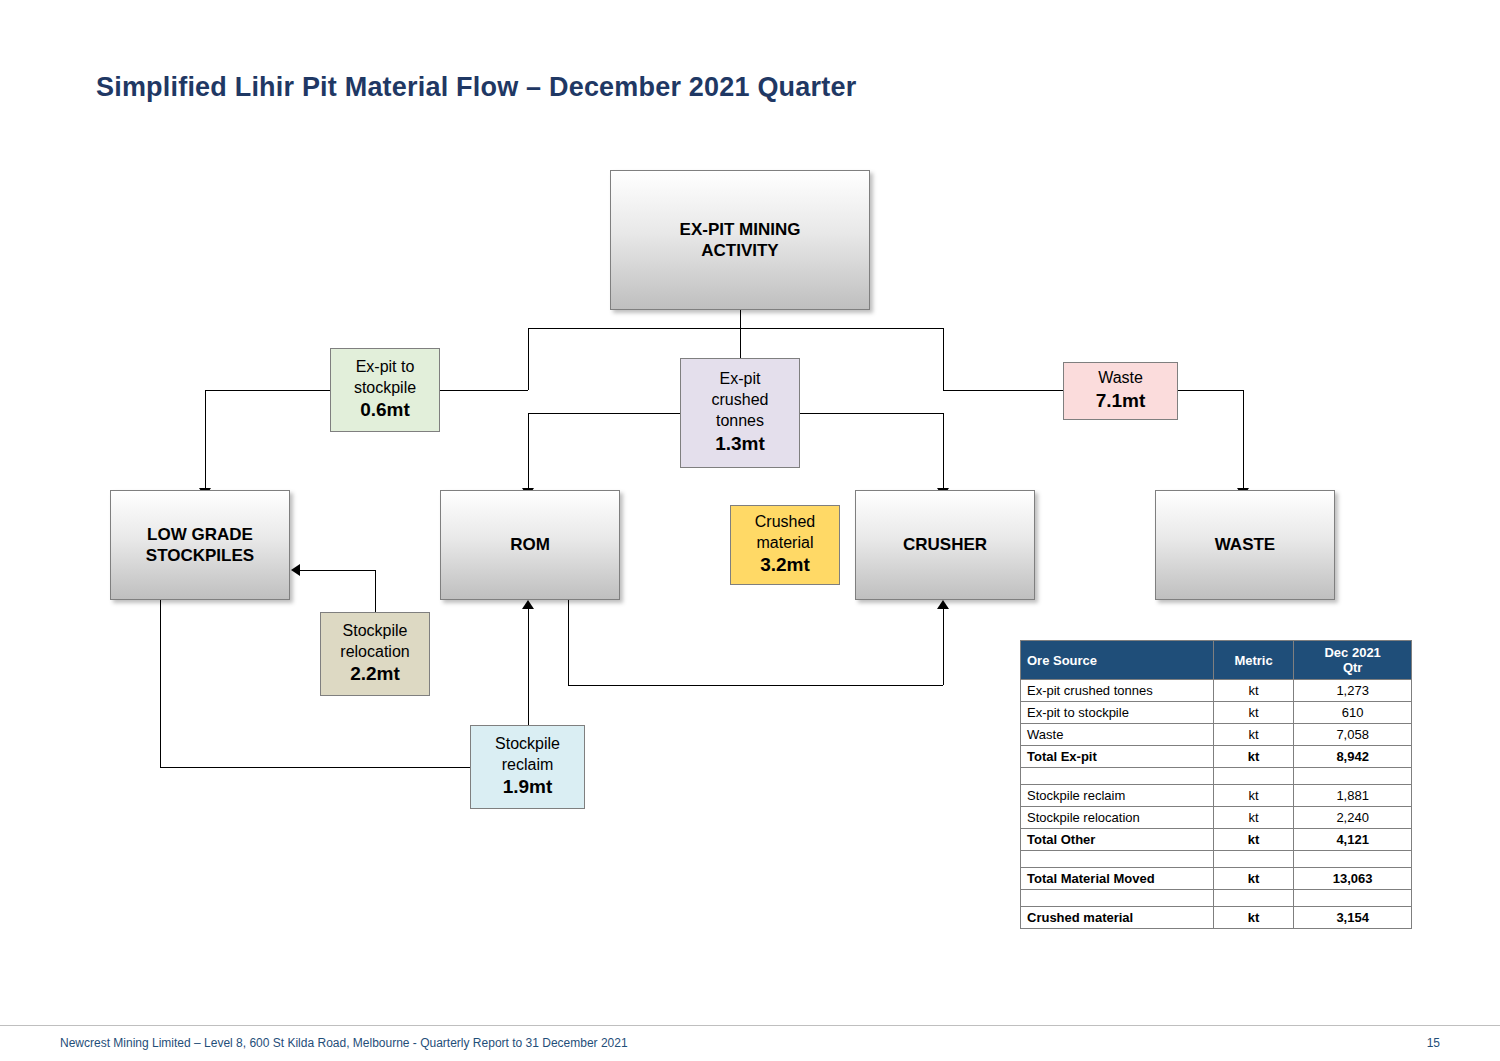Simplified Lihir Pit Material Flow – December 2021 Quarter
EX-PIT MINING
ACTIVITY
Ex-pit to
stockpile 0.6mt
Ex-pit
crushed
tonnes 1.3mt
Waste 7.1mt
LOW GRADE
STOCKPILES
ROM
CRUSHER
WASTE
Crushed
material 3.2mt
Stockpile
relocation 2.2mt
Stockpile
reclaim 1.9mt
| Ore Source | Metric | Dec 2021 Qtr |
| --- | --- | --- |
| Ex-pit crushed tonnes | kt | 1,273 |
| Ex-pit to stockpile | kt | 610 |
| Waste | kt | 7,058 |
| Total Ex-pit | kt | 8,942 |
| Stockpile reclaim | kt | 1,881 |
| Stockpile relocation | kt | 2,240 |
| Total Other | kt | 4,121 |
| Total Material Moved | kt | 13,063 |
| Crushed material | kt | 3,154 |
Newcrest Mining Limited – Level 8, 600 St Kilda Road, Melbourne - Quarterly Report to 31 December 2021
15